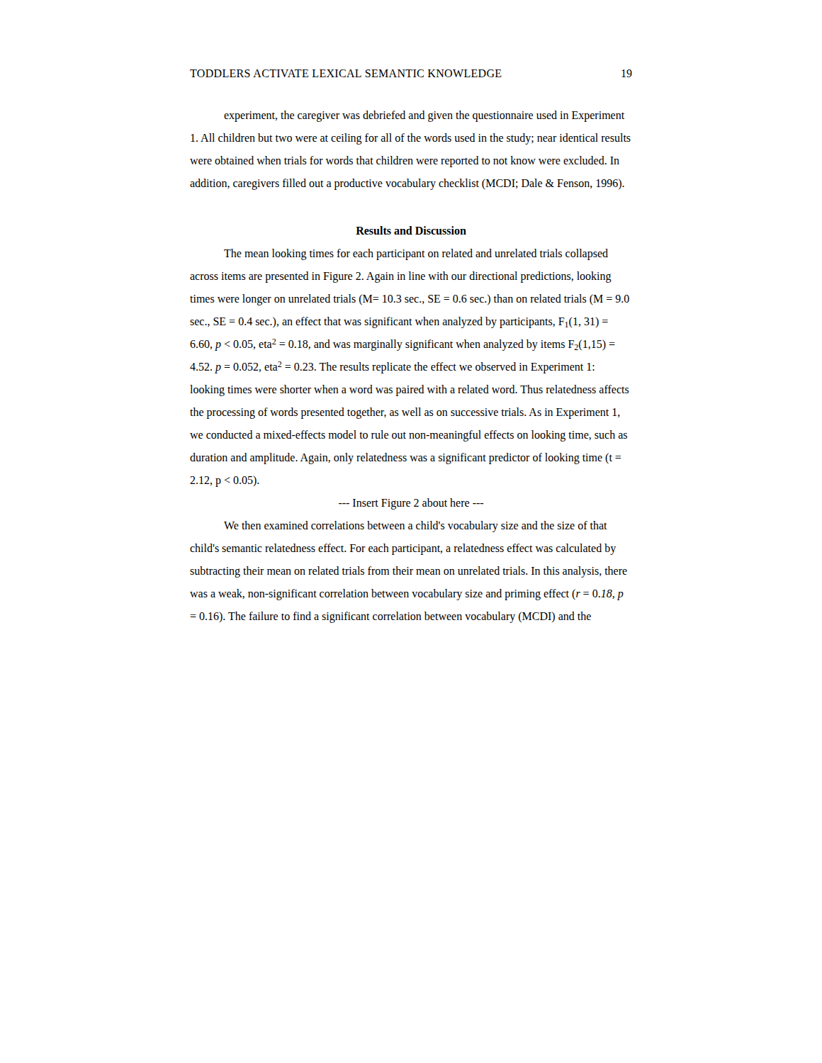Toddlers Activate Lexical Semantic Knowledge 19
experiment, the caregiver was debriefed and given the questionnaire used in Experiment 1. All children but two were at ceiling for all of the words used in the study; near identical results were obtained when trials for words that children were reported to not know were excluded. In addition, caregivers filled out a productive vocabulary checklist (MCDI; Dale & Fenson, 1996).
Results and Discussion
The mean looking times for each participant on related and unrelated trials collapsed across items are presented in Figure 2. Again in line with our directional predictions, looking times were longer on unrelated trials (M= 10.3 sec., SE = 0.6 sec.) than on related trials (M = 9.0 sec., SE = 0.4 sec.), an effect that was significant when analyzed by participants, F1(1, 31) = 6.60, p < 0.05, eta2 = 0.18, and was marginally significant when analyzed by items F2(1,15) = 4.52. p = 0.052, eta2 = 0.23. The results replicate the effect we observed in Experiment 1: looking times were shorter when a word was paired with a related word. Thus relatedness affects the processing of words presented together, as well as on successive trials. As in Experiment 1, we conducted a mixed-effects model to rule out non-meaningful effects on looking time, such as duration and amplitude. Again, only relatedness was a significant predictor of looking time (t = 2.12, p < 0.05).
--- Insert Figure 2 about here ---
We then examined correlations between a child's vocabulary size and the size of that child's semantic relatedness effect. For each participant, a relatedness effect was calculated by subtracting their mean on related trials from their mean on unrelated trials. In this analysis, there was a weak, non-significant correlation between vocabulary size and priming effect (r = 0.18, p = 0.16). The failure to find a significant correlation between vocabulary (MCDI) and the